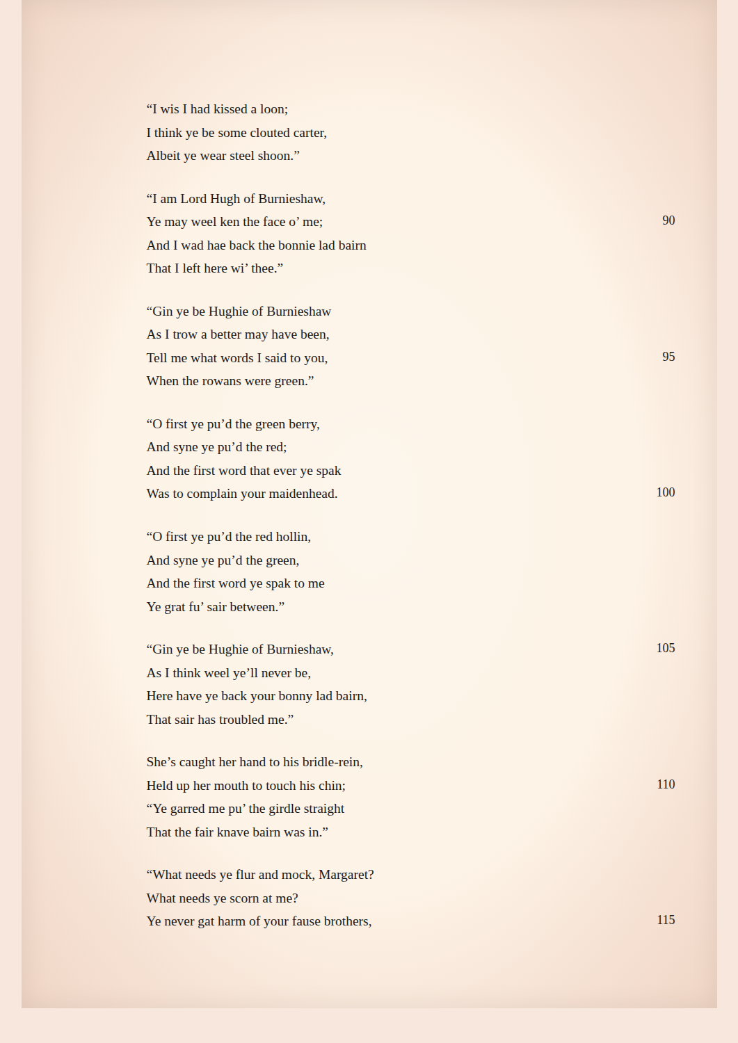“I wis I had kissed a loon;
I think ye be some clouted carter,
Albeit ye wear steel shoon.”
“I am Lord Hugh of Burnieshaw,
Ye may weel ken the face o’ me;90
And I wad hae back the bonnie lad bairn
That I left here wi’ thee.”
“Gin ye be Hughie of Burnieshaw
As I trow a better may have been,
Tell me what words I said to you,95
When the rowans were green.”
“O first ye pu’d the green berry,
And syne ye pu’d the red;
And the first word that ever ye spak
Was to complain your maidenhead.100
“O first ye pu’d the red hollin,
And syne ye pu’d the green,
And the first word ye spak to me
Ye grat fu’ sair between.”
“Gin ye be Hughie of Burnieshaw,105
As I think weel ye’ll never be,
Here have ye back your bonny lad bairn,
That sair has troubled me.”
She’s caught her hand to his bridle-rein,
Held up her mouth to touch his chin;110
“Ye garred me pu’ the girdle straight
That the fair knave bairn was in.”
“What needs ye flur and mock, Margaret?
What needs ye scorn at me?
Ye never gat harm of your fause brothers,115